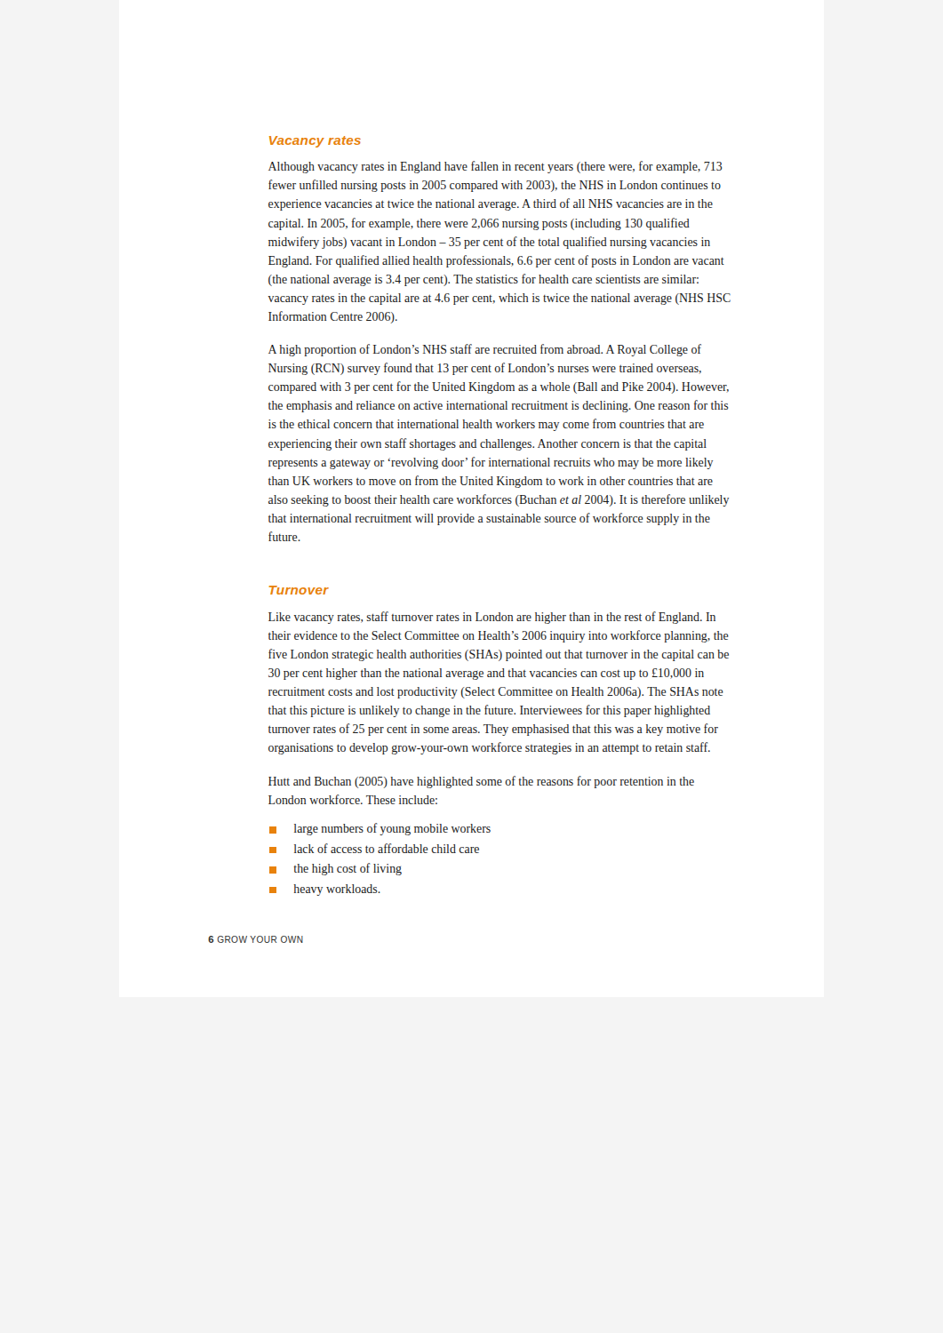Vacancy rates
Although vacancy rates in England have fallen in recent years (there were, for example, 713 fewer unfilled nursing posts in 2005 compared with 2003), the NHS in London continues to experience vacancies at twice the national average. A third of all NHS vacancies are in the capital. In 2005, for example, there were 2,066 nursing posts (including 130 qualified midwifery jobs) vacant in London – 35 per cent of the total qualified nursing vacancies in England. For qualified allied health professionals, 6.6 per cent of posts in London are vacant (the national average is 3.4 per cent). The statistics for health care scientists are similar: vacancy rates in the capital are at 4.6 per cent, which is twice the national average (NHS HSC Information Centre 2006).
A high proportion of London’s NHS staff are recruited from abroad. A Royal College of Nursing (RCN) survey found that 13 per cent of London’s nurses were trained overseas, compared with 3 per cent for the United Kingdom as a whole (Ball and Pike 2004). However, the emphasis and reliance on active international recruitment is declining. One reason for this is the ethical concern that international health workers may come from countries that are experiencing their own staff shortages and challenges. Another concern is that the capital represents a gateway or ‘revolving door’ for international recruits who may be more likely than UK workers to move on from the United Kingdom to work in other countries that are also seeking to boost their health care workforces (Buchan et al 2004). It is therefore unlikely that international recruitment will provide a sustainable source of workforce supply in the future.
Turnover
Like vacancy rates, staff turnover rates in London are higher than in the rest of England. In their evidence to the Select Committee on Health’s 2006 inquiry into workforce planning, the five London strategic health authorities (SHAs) pointed out that turnover in the capital can be 30 per cent higher than the national average and that vacancies can cost up to £10,000 in recruitment costs and lost productivity (Select Committee on Health 2006a). The SHAs note that this picture is unlikely to change in the future. Interviewees for this paper highlighted turnover rates of 25 per cent in some areas. They emphasised that this was a key motive for organisations to develop grow-your-own workforce strategies in an attempt to retain staff.
Hutt and Buchan (2005) have highlighted some of the reasons for poor retention in the London workforce. These include:
large numbers of young mobile workers
lack of access to affordable child care
the high cost of living
heavy workloads.
6 GROW YOUR OWN